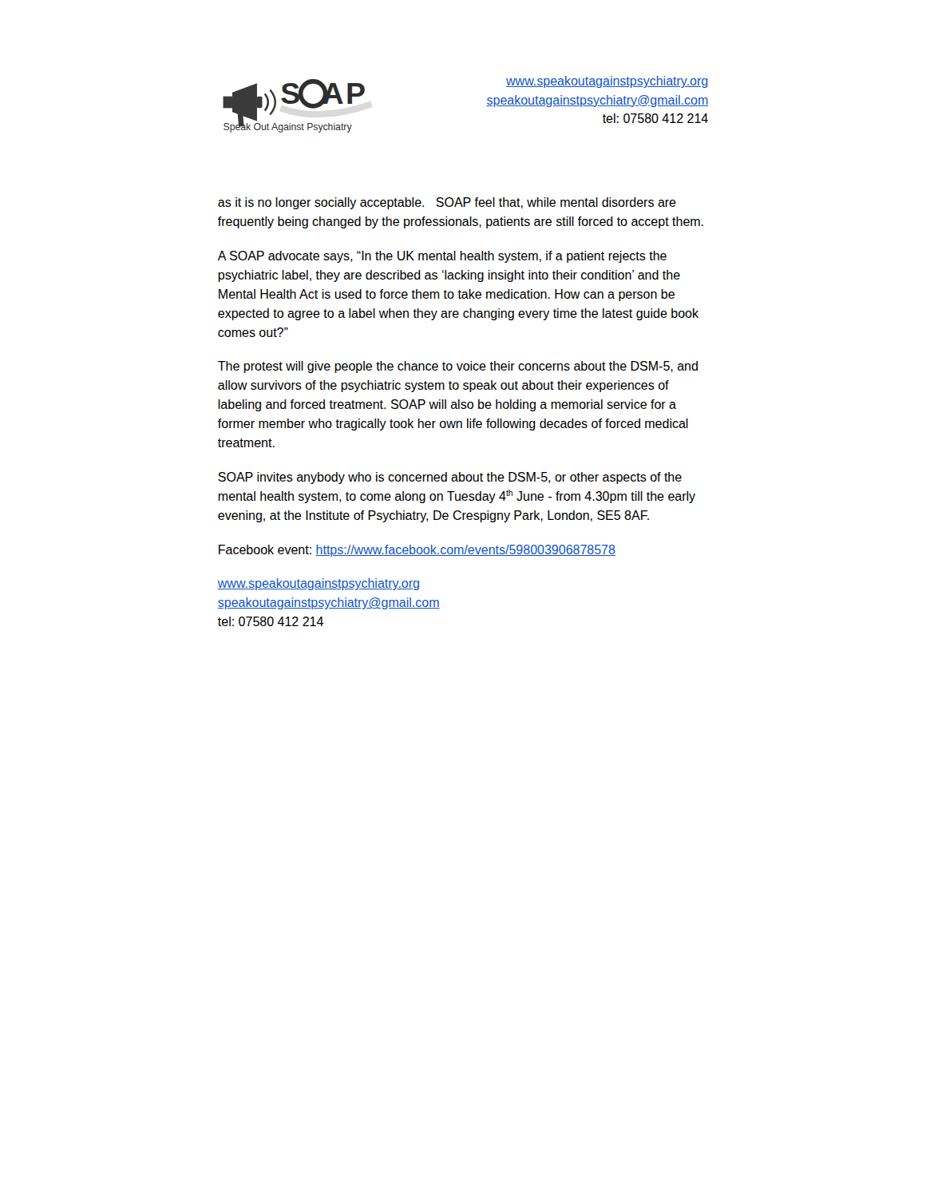SOAP - Speak Out Against Psychiatry S A P Speak Out Against Psychiatry
www.speakoutagainstpsychiatry.org
speakoutagainstpsychiatry@gmail.com
tel: 07580 412 214
as it is no longer socially acceptable. SOAP feel that, while mental disorders are frequently being changed by the professionals, patients are still forced to accept them.
A SOAP advocate says, “In the UK mental health system, if a patient rejects the psychiatric label, they are described as ‘lacking insight into their condition’ and the Mental Health Act is used to force them to take medication. How can a person be expected to agree to a label when they are changing every time the latest guide book comes out?”
The protest will give people the chance to voice their concerns about the DSM-5, and allow survivors of the psychiatric system to speak out about their experiences of labeling and forced treatment. SOAP will also be holding a memorial service for a former member who tragically took her own life following decades of forced medical treatment.
SOAP invites anybody who is concerned about the DSM-5, or other aspects of the mental health system, to come along on Tuesday 4th June - from 4.30pm till the early evening, at the Institute of Psychiatry, De Crespigny Park, London, SE5 8AF.
Facebook event: https://www.facebook.com/events/598003906878578
www.speakoutagainstpsychiatry.org speakoutagainstpsychiatry@gmail.com tel: 07580 412 214